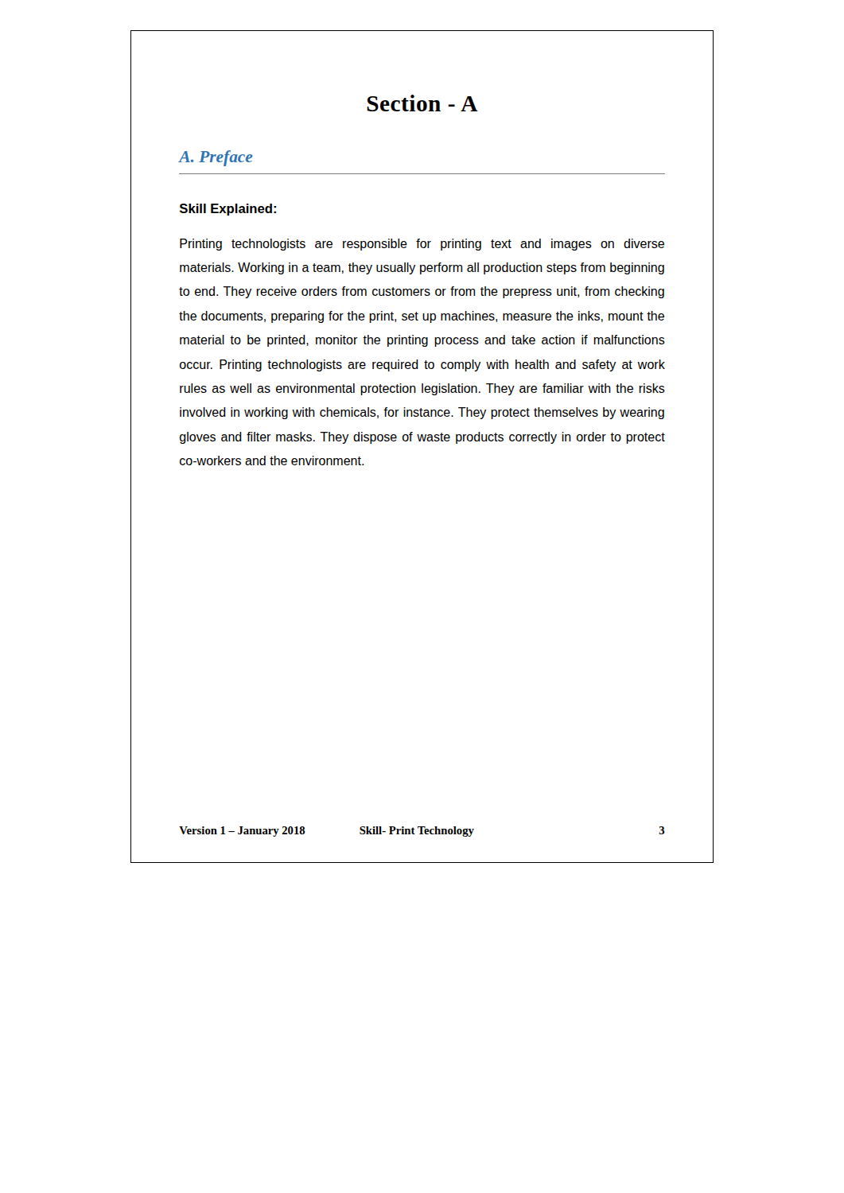Section - A
A. Preface
Skill Explained:
Printing technologists are responsible for printing text and images on diverse materials. Working in a team, they usually perform all production steps from beginning to end. They receive orders from customers or from the prepress unit, from checking the documents, preparing for the print, set up machines, measure the inks, mount the material to be printed, monitor the printing process and take action if malfunctions occur. Printing technologists are required to comply with health and safety at work rules as well as environmental protection legislation. They are familiar with the risks involved in working with chemicals, for instance. They protect themselves by wearing gloves and filter masks. They dispose of waste products correctly in order to protect co-workers and the environment.
Version 1 – January 2018 Skill- Print Technology 3